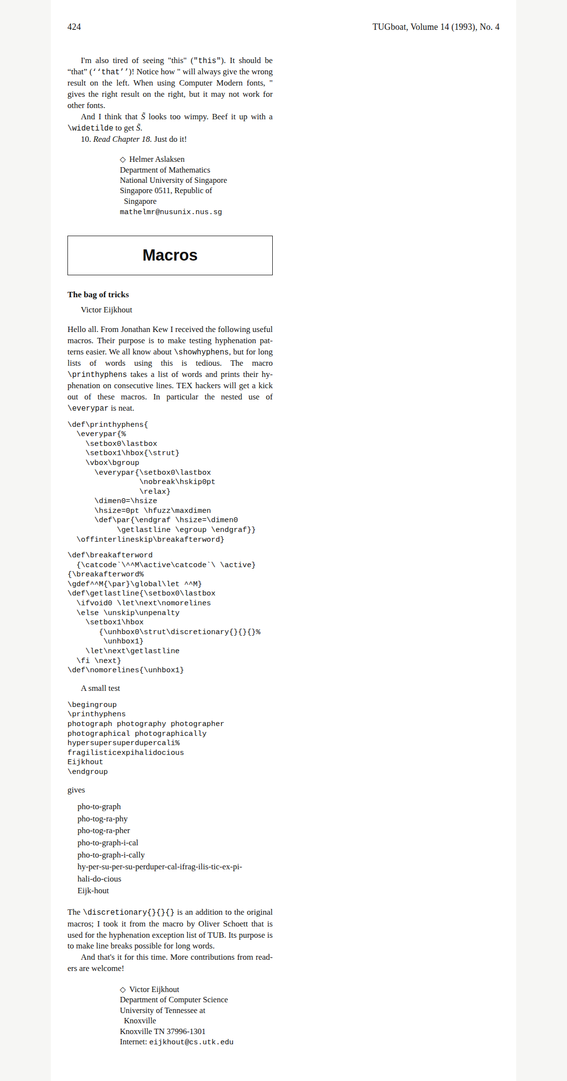424 TUGboat, Volume 14 (1993), No. 4
I'm also tired of seeing "this" ("this"). It should be “that” (‘‘that’’)! Notice how " will always give the wrong result on the left. When using Computer Modern fonts, " gives the right result on the right, but it may not work for other fonts.
And I think that S̃ looks too wimpy. Beef it up with a \widetilde to get S̃.
10. Read Chapter 18. Just do it!
◇Helmer Aslaksen
Department of Mathematics
National University of Singapore
Singapore 0511, Republic of
Singapore
mathelmr@nusunix.nus.sg
Macros
The bag of tricks
Victor Eijkhout
Hello all. From Jonathan Kew I received the following useful macros. Their purpose is to make testing hyphenation patterns easier. We all know about \showhyphens, but for long lists of words using this is tedious. The macro \printhyphens takes a list of words and prints their hyphenation on consecutive lines. Te X hackers will get a kick out of these macros. In particular the nested use of \everypar is neat.
\def\printhyphens{
  \everypar{%
    \setbox0\lastbox
    \setbox1\hbox{\strut}
    \vbox\bgroup
      \everypar{\setbox0\lastbox
                \nobreak\hskip0pt
                \relax}
      \dimen0=\hsize
      \hsize=0pt \hfuzz\maxdimen
      \def\par{\endgraf \hsize=\dimen0
           \getlastline \egroup \endgraf}}
  \offinterlineskip\breakafterword}
\def\breakafterword
  {\catcode`\^^M\active\catcode`\ \active}
{\breakafterword%
\gdef^^M{\par}\global\let ^^M}
\def\getlastline{\setbox0\lastbox
  \ifvoid0 \let\next\nomorelines
  \else \unskip\unpenalty
    \setbox1\hbox
       {\unhbox0\strut\discretionary{}{}{}%
        \unhbox1}
    \let\next\getlastline
  \fi \next}
\def\nomorelines{\unhbox1}
A small test
\begingroup
\printhyphens
photograph photography photographer
photographical photographically
hypersupersuperdupercali%
fragilisticexpihalidocious
Eijkhout
\endgroup
gives
pho-to-graph
pho-tog-ra-phy
pho-tog-ra-pher
pho-to-graph-i-cal
pho-to-graph-i-cally
hy-per-su-per-su-perduper-cal-ifrag-ilis-tic-ex-pi-
hali-do-cious
Eijk-hout
The \discretionary{}{}{} is an addition to the original macros; I took it from the macro by Oliver Schoett that is used for the hyphenation exception list of TUB. Its purpose is to make line breaks possible for long words.
And that's it for this time. More contributions from readers are welcome!
◇Victor Eijkhout
Department of Computer Science
University of Tennessee at
Knoxville
Knoxville TN 37996-1301
Internet: eijkhout@cs.utk.edu